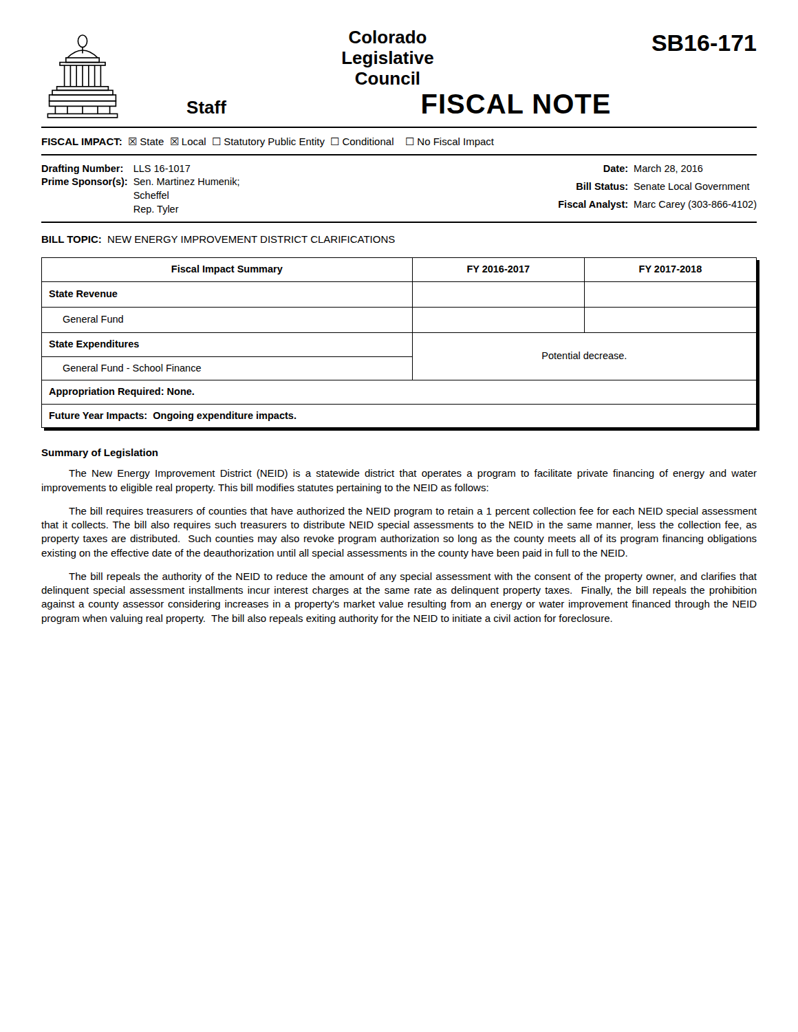Colorado
Legislative
Council
SB16-171
Staff
FISCAL NOTE
FISCAL IMPACT: ☒ State ☒ Local ☐ Statutory Public Entity ☐ Conditional ☐ No Fiscal Impact
Drafting Number: LLS 16-1017
Prime Sponsor(s): Sen. Martinez Humenik;
Scheffel
Rep. Tyler
Date: March 28, 2016
Bill Status: Senate Local Government
Fiscal Analyst: Marc Carey (303-866-4102)
BILL TOPIC: NEW ENERGY IMPROVEMENT DISTRICT CLARIFICATIONS
| Fiscal Impact Summary | FY 2016-2017 | FY 2017-2018 |
| --- | --- | --- |
| State Revenue | | |
| General Fund | | |
| State Expenditures | Potential decrease. |
| General Fund - School Finance |
| Appropriation Required: None. |
| Future Year Impacts: Ongoing expenditure impacts. |
Summary of Legislation
The New Energy Improvement District (NEID) is a statewide district that operates a program to facilitate private financing of energy and water improvements to eligible real property. This bill modifies statutes pertaining to the NEID as follows:
The bill requires treasurers of counties that have authorized the NEID program to retain a 1 percent collection fee for each NEID special assessment that it collects. The bill also requires such treasurers to distribute NEID special assessments to the NEID in the same manner, less the collection fee, as property taxes are distributed. Such counties may also revoke program authorization so long as the county meets all of its program financing obligations existing on the effective date of the deauthorization until all special assessments in the county have been paid in full to the NEID.
The bill repeals the authority of the NEID to reduce the amount of any special assessment with the consent of the property owner, and clarifies that delinquent special assessment installments incur interest charges at the same rate as delinquent property taxes. Finally, the bill repeals the prohibition against a county assessor considering increases in a property's market value resulting from an energy or water improvement financed through the NEID program when valuing real property. The bill also repeals exiting authority for the NEID to initiate a civil action for foreclosure.